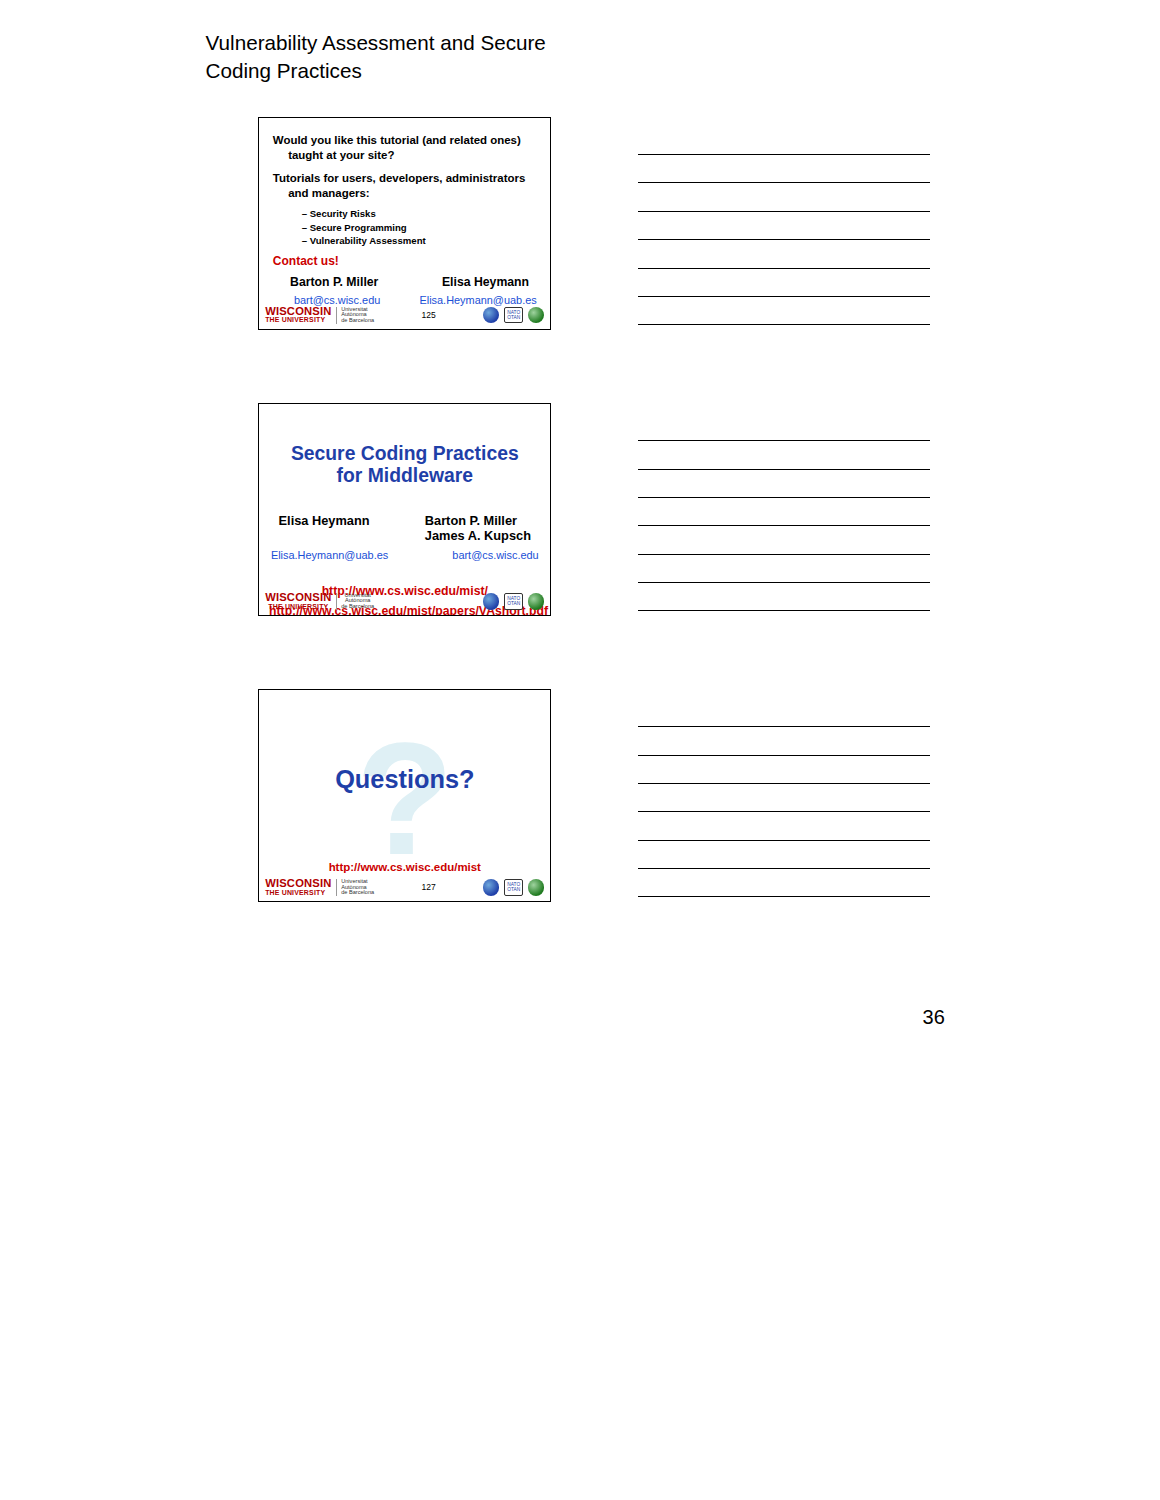Vulnerability Assessment and Secure
Coding Practices
Would you like this tutorial (and related ones) taught at your site?
Tutorials for users, developers, administrators and managers:
Security Risks
Secure Programming
Vulnerability Assessment
Contact us!
Barton P. Miller Elisa Heymann
bart@cs.wisc.edu Elisa.Heymann@uab.es
WISCONSINTHE UNIVERSITY Universitat
Autònoma
de Barcelona
125
NATO
OTAN
Secure Coding Practices
for Middleware
Elisa Heymann Barton P. Miller
James A. Kupsch
Elisa.Heymann@uab.es bart@cs.wisc.edu
http://www.cs.wisc.edu/mist/
http://www.cs.wisc.edu/mist/papers/VAshort.pdf
WISCONSINTHE UNIVERSITY Universitat
Autònoma
de Barcelona
NATO
OTAN
?
Questions?
http://www.cs.wisc.edu/mist
WISCONSINTHE UNIVERSITY Universitat
Autònoma
de Barcelona
127
NATO
OTAN
36